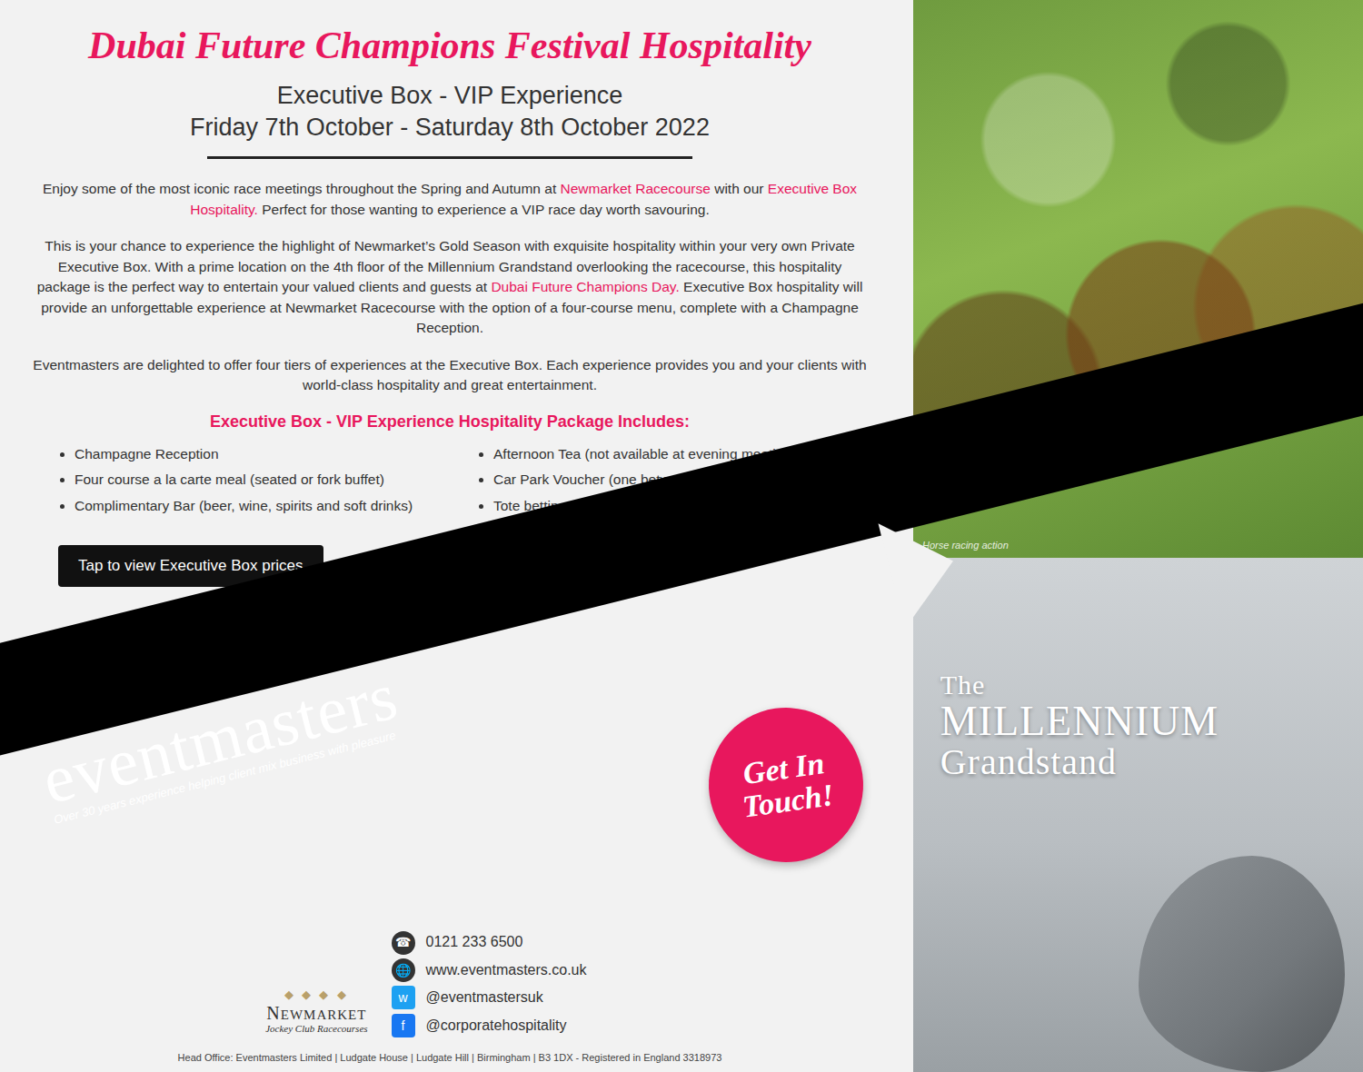Horse racing action
The
MILLENNIUM
Grandstand
eventmasters
Over 30 years experience helping client mix business with pleasure
Get In
Touch!
Dubai Future Champions Festival Hospitality
Executive Box - VIP Experience
Friday 7th October - Saturday 8th October 2022
Enjoy some of the most iconic race meetings throughout the Spring and Autumn at Newmarket Racecourse with our Executive Box Hospitality. Perfect for those wanting to experience a VIP race day worth savouring.
This is your chance to experience the highlight of Newmarket’s Gold Season with exquisite hospitality within your very own Private Executive Box. With a prime location on the 4th floor of the Millennium Grandstand overlooking the racecourse, this hospitality package is the perfect way to entertain your valued clients and guests at Dubai Future Champions Day. Executive Box hospitality will provide an unforgettable experience at Newmarket Racecourse with the option of a four-course menu, complete with a Champagne Reception.
Eventmasters are delighted to offer four tiers of experiences at the Executive Box. Each experience provides you and your clients with world-class hospitality and great entertainment.
Executive Box - VIP Experience Hospitality Package Includes:
Champagne Reception
Four course a la carte meal (seated or fork buffet)
Complimentary Bar (beer, wine, spirits and soft drinks)
Afternoon Tea (not available at evening meetings)
Car Park Voucher (one between two)
Tote betting facilities and TV showing live racing
Tap to view Executive Box prices
◆ ◆ ◆ ◆
NEWMARKET
Jockey Club Racecourses
☎0121 233 6500
🌐www.eventmasters.co.uk
w@eventmastersuk
f@corporatehospitality
Head Office: Eventmasters Limited | Ludgate House | Ludgate Hill | Birmingham | B3 1DX - Registered in England 3318973